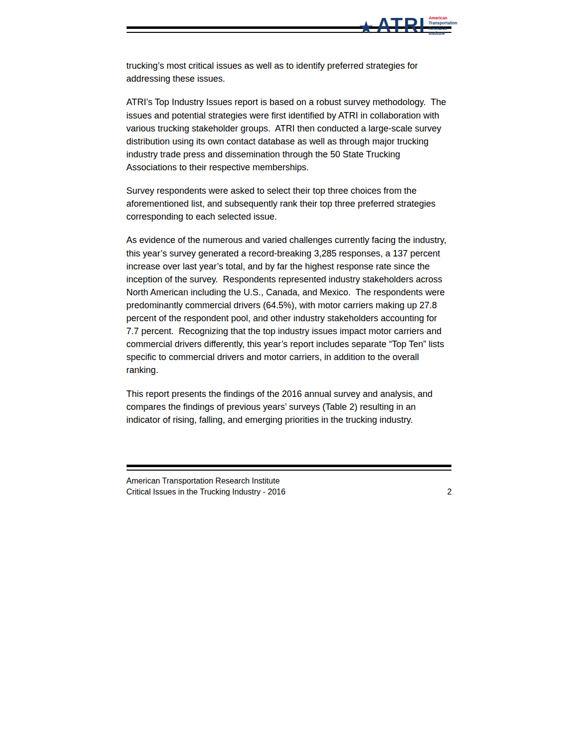★
ATRI
American Transportation Research Institute
trucking’s most critical issues as well as to identify preferred strategies for addressing these issues.
ATRI’s Top Industry Issues report is based on a robust survey methodology. The issues and potential strategies were first identified by ATRI in collaboration with various trucking stakeholder groups. ATRI then conducted a large-scale survey distribution using its own contact database as well as through major trucking industry trade press and dissemination through the 50 State Trucking Associations to their respective memberships.
Survey respondents were asked to select their top three choices from the aforementioned list, and subsequently rank their top three preferred strategies corresponding to each selected issue.
As evidence of the numerous and varied challenges currently facing the industry, this year’s survey generated a record-breaking 3,285 responses, a 137 percent increase over last year’s total, and by far the highest response rate since the inception of the survey. Respondents represented industry stakeholders across North American including the U.S., Canada, and Mexico. The respondents were predominantly commercial drivers (64.5%), with motor carriers making up 27.8 percent of the respondent pool, and other industry stakeholders accounting for 7.7 percent. Recognizing that the top industry issues impact motor carriers and commercial drivers differently, this year’s report includes separate “Top Ten” lists specific to commercial drivers and motor carriers, in addition to the overall ranking.
This report presents the findings of the 2016 annual survey and analysis, and compares the findings of previous years’ surveys (Table 2) resulting in an indicator of rising, falling, and emerging priorities in the trucking industry.
American Transportation Research Institute
Critical Issues in the Trucking Industry - 20162